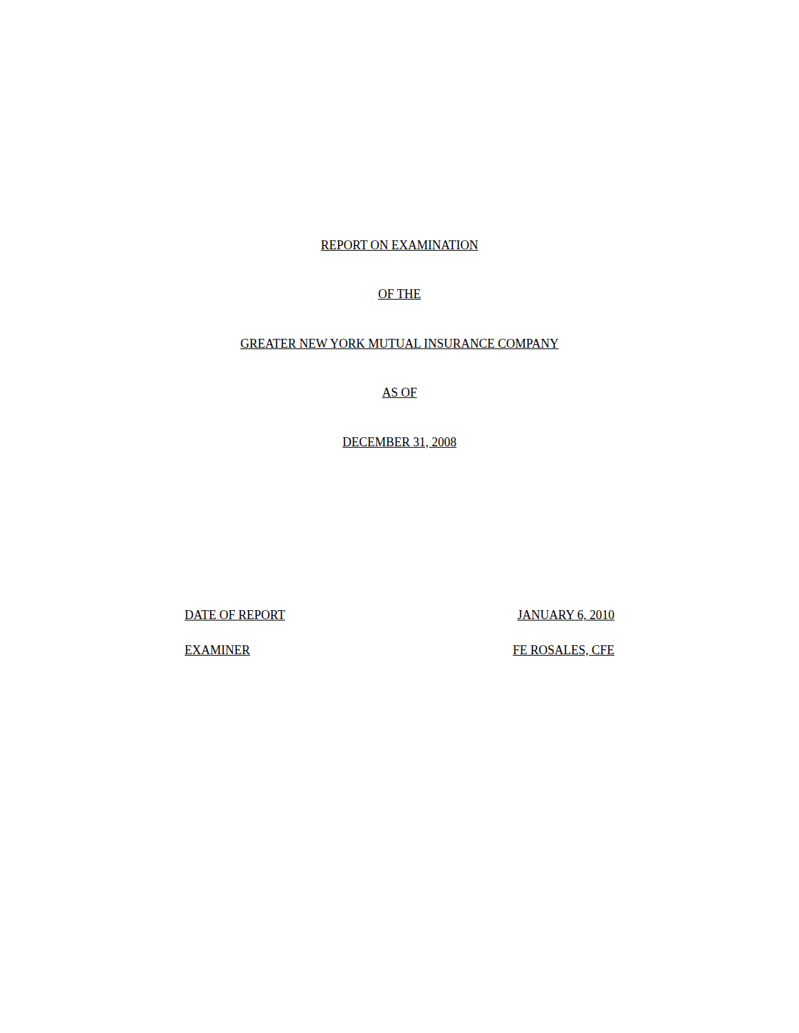REPORT ON EXAMINATION
OF THE
GREATER NEW YORK MUTUAL INSURANCE COMPANY
AS OF
DECEMBER 31, 2008
DATE OF REPORT JANUARY 6, 2010
EXAMINER FE ROSALES, CFE